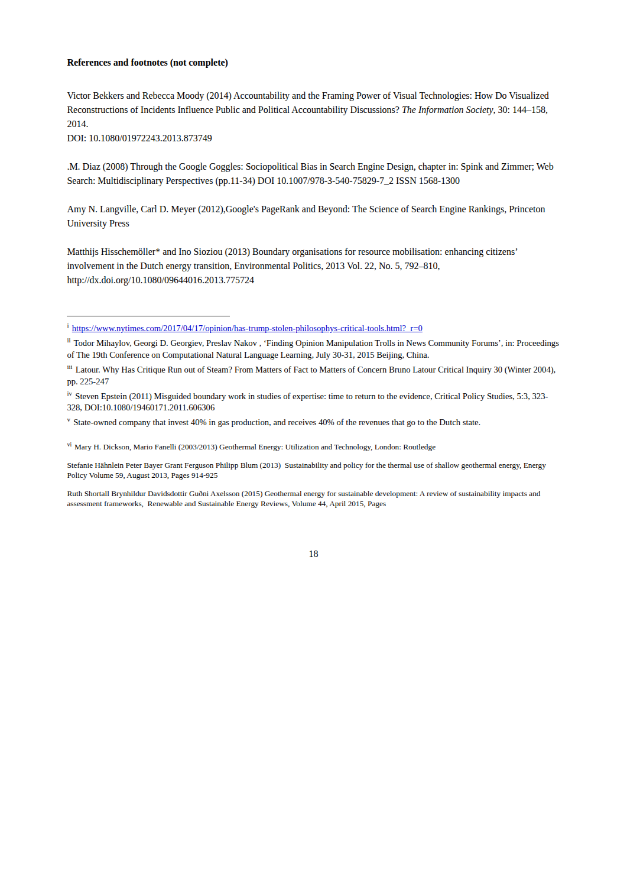References and footnotes (not complete)
Victor Bekkers and Rebecca Moody (2014) Accountability and the Framing Power of Visual Technologies: How Do Visualized Reconstructions of Incidents Influence Public and Political Accountability Discussions? The Information Society, 30: 144–158, 2014.
DOI: 10.1080/01972243.2013.873749
.M. Diaz (2008) Through the Google Goggles: Sociopolitical Bias in Search Engine Design, chapter in: Spink and Zimmer; Web Search: Multidisciplinary Perspectives (pp.11-34) DOI 10.1007/978-3-540-75829-7_2 ISSN 1568-1300
Amy N. Langville, Carl D. Meyer (2012),Google's PageRank and Beyond: The Science of Search Engine Rankings, Princeton University Press
Matthijs Hisschemöller* and Ino Sioziou (2013) Boundary organisations for resource mobilisation: enhancing citizens’ involvement in the Dutch energy transition, Environmental Politics, 2013 Vol. 22, No. 5, 792–810, http://dx.doi.org/10.1080/09644016.2013.775724
i https://www.nytimes.com/2017/04/17/opinion/has-trump-stolen-philosophys-critical-tools.html?_r=0
ii Todor Mihaylov, Georgi D. Georgiev, Preslav Nakov , ‘Finding Opinion Manipulation Trolls in News Community Forums’, in: Proceedings of The 19th Conference on Computational Natural Language Learning, July 30-31, 2015 Beijing, China.
iii Latour. Why Has Critique Run out of Steam? From Matters of Fact to Matters of Concern Bruno Latour Critical Inquiry 30 (Winter 2004), pp. 225-247
iv Steven Epstein (2011) Misguided boundary work in studies of expertise: time to return to the evidence, Critical Policy Studies, 5:3, 323-328, DOI:10.1080/19460171.2011.606306
v State-owned company that invest 40% in gas production, and receives 40% of the revenues that go to the Dutch state.
vi Mary H. Dickson, Mario Fanelli (2003/2013) Geothermal Energy: Utilization and Technology, London: Routledge
Stefanie Hähnlein Peter Bayer Grant Ferguson Philipp Blum (2013) Sustainability and policy for the thermal use of shallow geothermal energy, Energy Policy Volume 59, August 2013, Pages 914-925
Ruth Shortall Brynhildur Davidsdottir Guðni Axelsson (2015) Geothermal energy for sustainable development: A review of sustainability impacts and assessment frameworks, Renewable and Sustainable Energy Reviews, Volume 44, April 2015, Pages
18